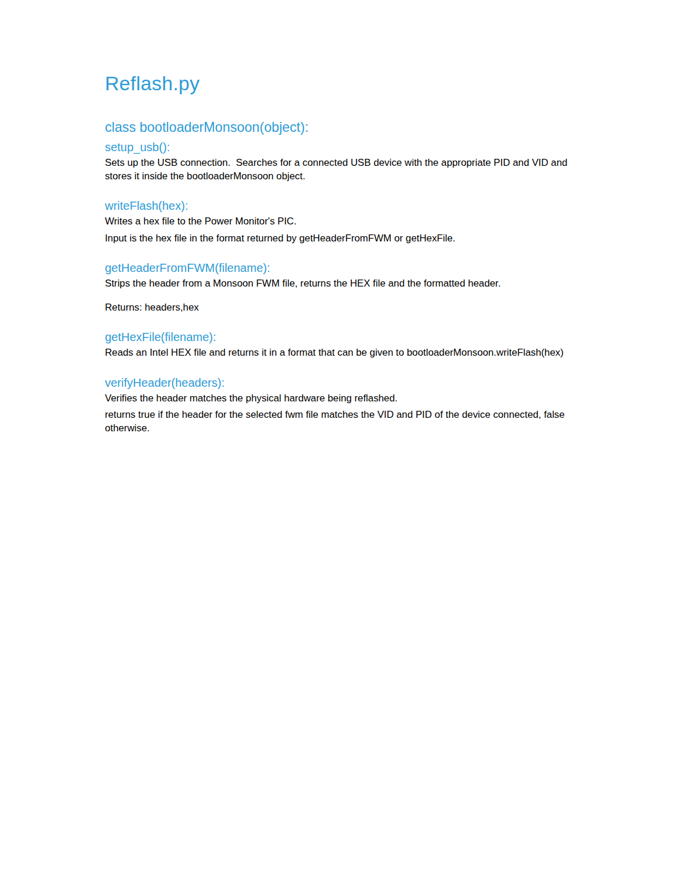Reflash.py
class bootloaderMonsoon(object):
setup_usb():
Sets up the USB connection. Searches for a connected USB device with the appropriate PID and VID and stores it inside the bootloaderMonsoon object.
writeFlash(hex):
Writes a hex file to the Power Monitor's PIC.
Input is the hex file in the format returned by getHeaderFromFWM or getHexFile.
getHeaderFromFWM(filename):
Strips the header from a Monsoon FWM file, returns the HEX file and the formatted header.
Returns: headers,hex
getHexFile(filename):
Reads an Intel HEX file and returns it in a format that can be given to bootloaderMonsoon.writeFlash(hex)
verifyHeader(headers):
Verifies the header matches the physical hardware being reflashed.
returns true if the header for the selected fwm file matches the VID and PID of the device connected, false otherwise.